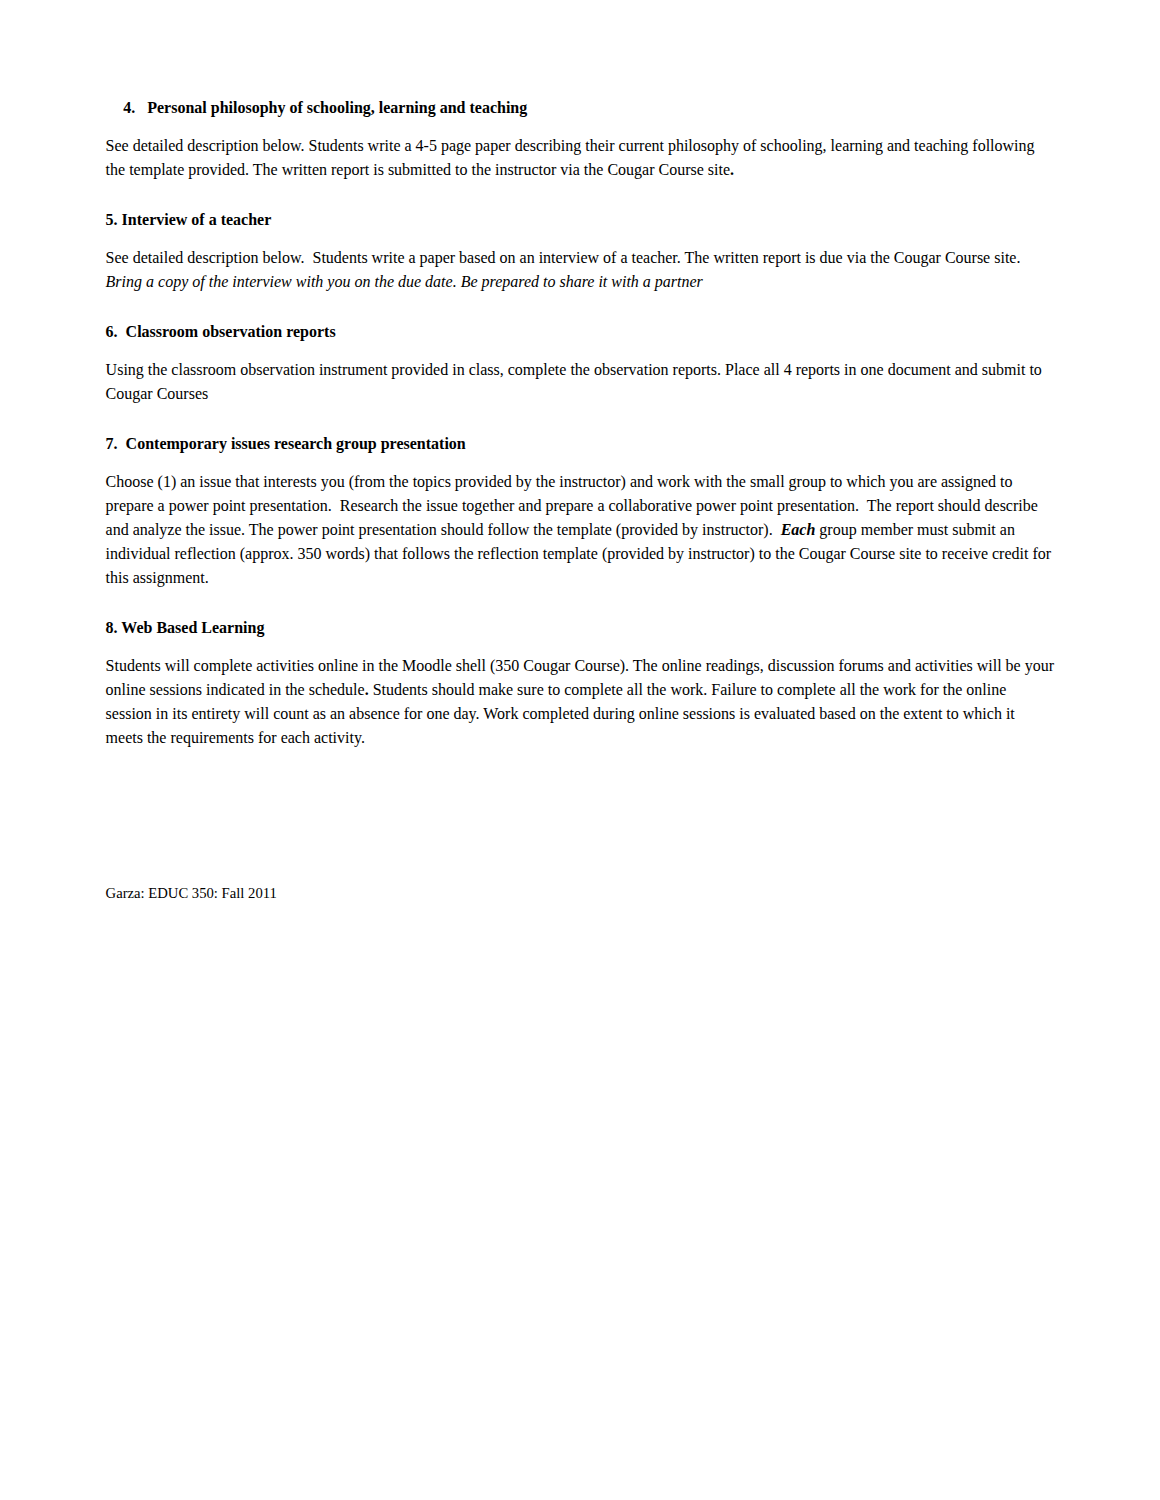4. Personal philosophy of schooling, learning and teaching
See detailed description below. Students write a 4-5 page paper describing their current philosophy of schooling, learning and teaching following the template provided. The written report is submitted to the instructor via the Cougar Course site.
5. Interview of a teacher
See detailed description below. Students write a paper based on an interview of a teacher. The written report is due via the Cougar Course site. Bring a copy of the interview with you on the due date. Be prepared to share it with a partner
6. Classroom observation reports
Using the classroom observation instrument provided in class, complete the observation reports. Place all 4 reports in one document and submit to Cougar Courses
7. Contemporary issues research group presentation
Choose (1) an issue that interests you (from the topics provided by the instructor) and work with the small group to which you are assigned to prepare a power point presentation. Research the issue together and prepare a collaborative power point presentation. The report should describe and analyze the issue. The power point presentation should follow the template (provided by instructor). Each group member must submit an individual reflection (approx. 350 words) that follows the reflection template (provided by instructor) to the Cougar Course site to receive credit for this assignment.
8. Web Based Learning
Students will complete activities online in the Moodle shell (350 Cougar Course). The online readings, discussion forums and activities will be your online sessions indicated in the schedule. Students should make sure to complete all the work. Failure to complete all the work for the online session in its entirety will count as an absence for one day. Work completed during online sessions is evaluated based on the extent to which it meets the requirements for each activity.
Garza: EDUC 350: Fall 2011